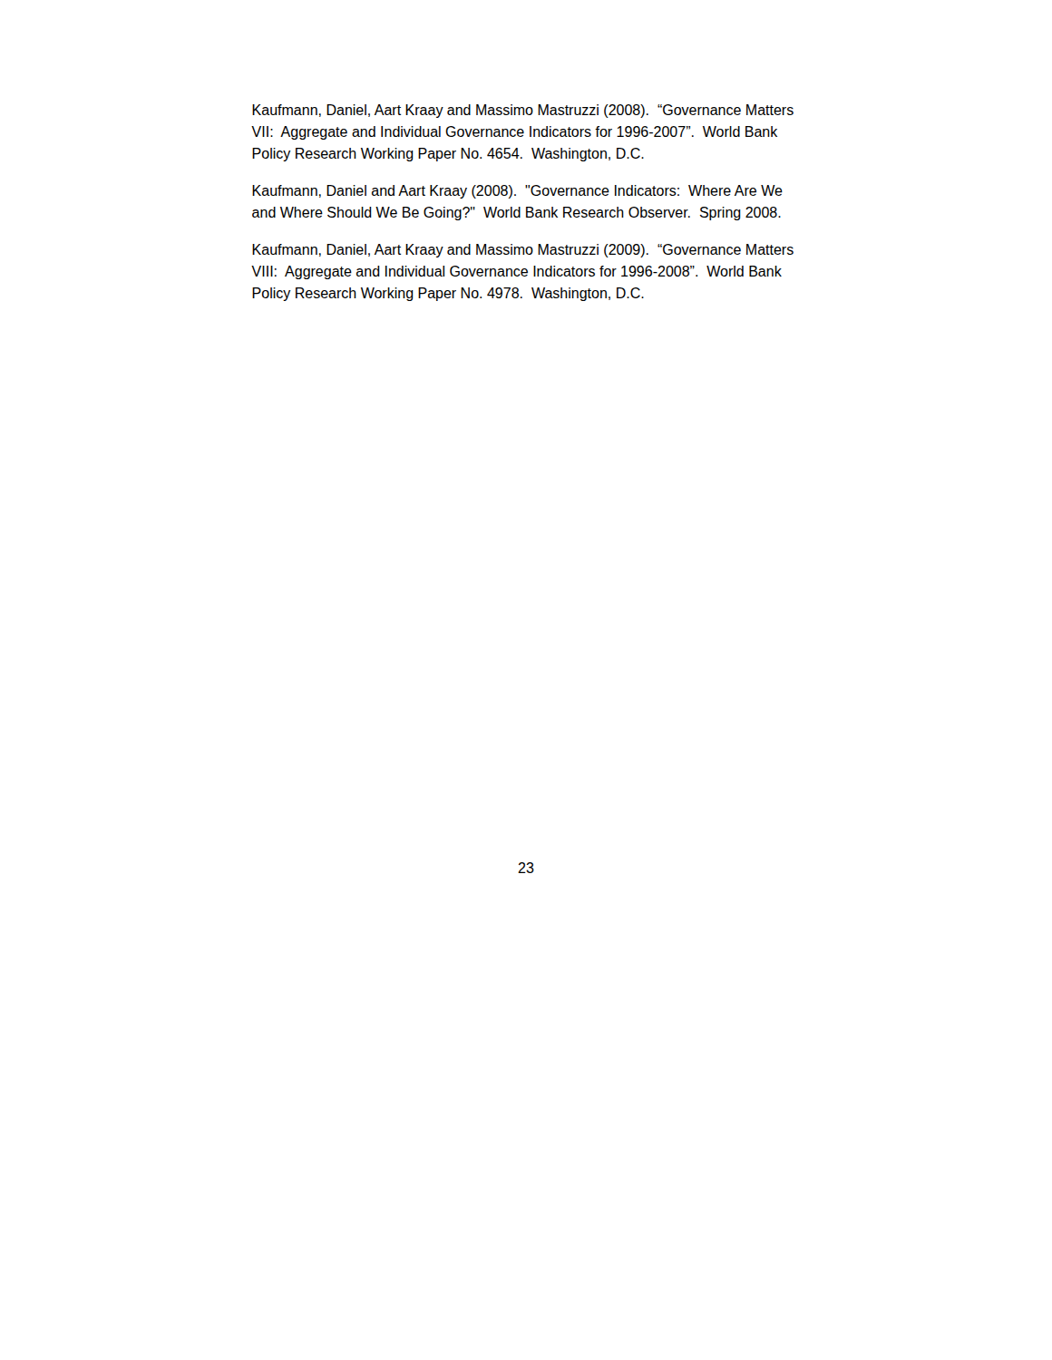Kaufmann, Daniel, Aart Kraay and Massimo Mastruzzi (2008). “Governance Matters VII: Aggregate and Individual Governance Indicators for 1996-2007”. World Bank Policy Research Working Paper No. 4654. Washington, D.C.
Kaufmann, Daniel and Aart Kraay (2008). "Governance Indicators: Where Are We and Where Should We Be Going?" World Bank Research Observer. Spring 2008.
Kaufmann, Daniel, Aart Kraay and Massimo Mastruzzi (2009). “Governance Matters VIII: Aggregate and Individual Governance Indicators for 1996-2008”. World Bank Policy Research Working Paper No. 4978. Washington, D.C.
23